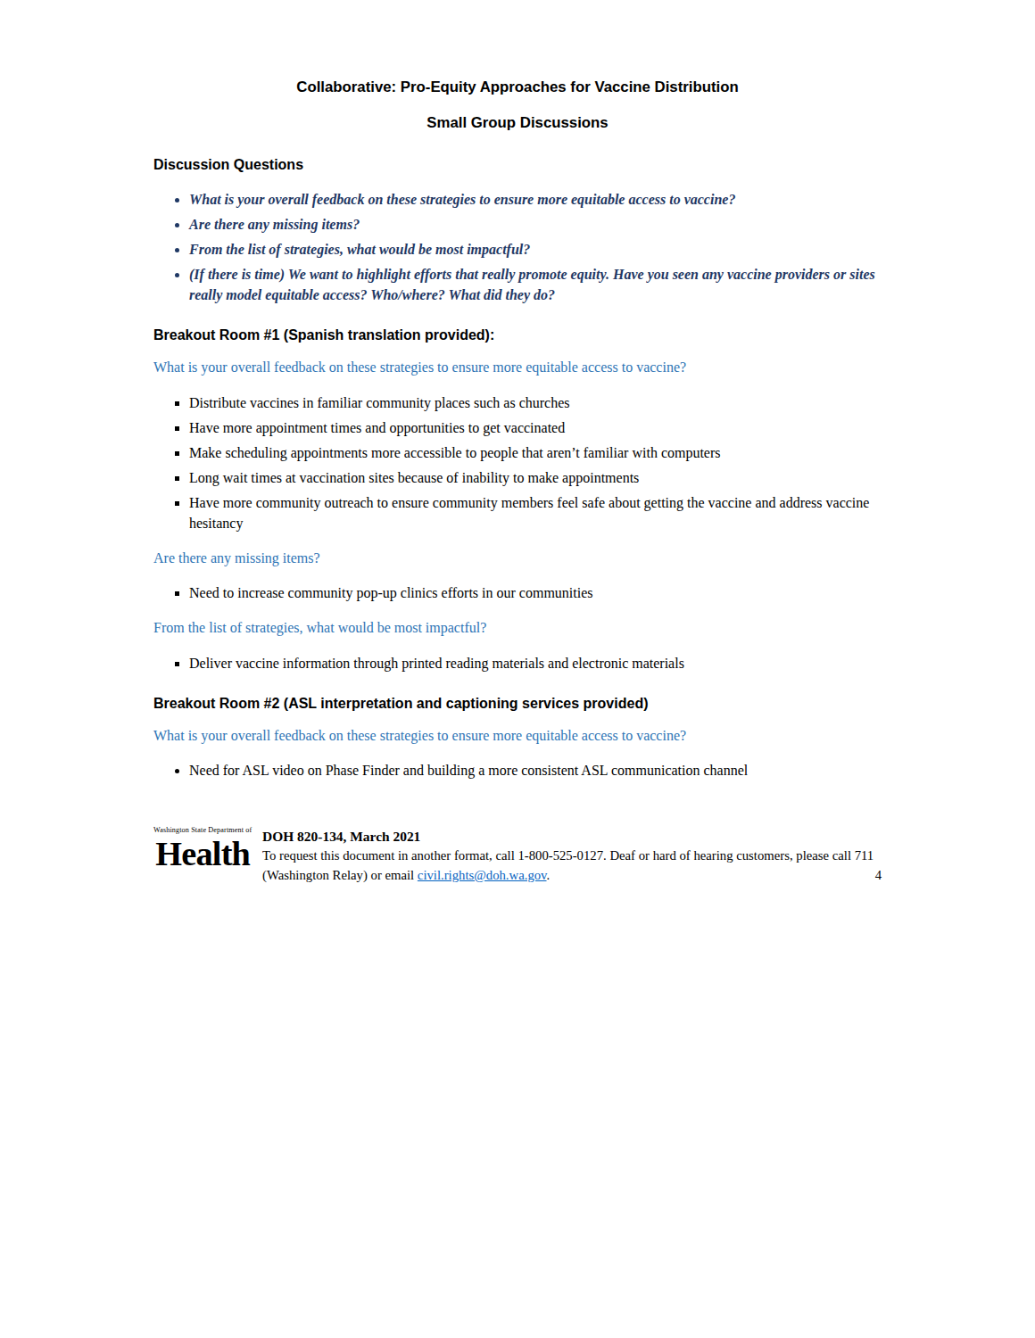Collaborative: Pro-Equity Approaches for Vaccine Distribution
Small Group Discussions
Discussion Questions
What is your overall feedback on these strategies to ensure more equitable access to vaccine?
Are there any missing items?
From the list of strategies, what would be most impactful?
(If there is time) We want to highlight efforts that really promote equity. Have you seen any vaccine providers or sites really model equitable access? Who/where? What did they do?
Breakout Room #1 (Spanish translation provided):
What is your overall feedback on these strategies to ensure more equitable access to vaccine?
Distribute vaccines in familiar community places such as churches
Have more appointment times and opportunities to get vaccinated
Make scheduling appointments more accessible to people that aren’t familiar with computers
Long wait times at vaccination sites because of inability to make appointments
Have more community outreach to ensure community members feel safe about getting the vaccine and address vaccine hesitancy
Are there any missing items?
Need to increase community pop-up clinics efforts in our communities
From the list of strategies, what would be most impactful?
Deliver vaccine information through printed reading materials and electronic materials
Breakout Room #2 (ASL interpretation and captioning services provided)
What is your overall feedback on these strategies to ensure more equitable access to vaccine?
Need for ASL video on Phase Finder and building a more consistent ASL communication channel
Washington State Department of Health
DOH 820-134, March 2021
To request this document in another format, call 1-800-525-0127. Deaf or hard of hearing customers, please call 711 (Washington Relay) or email civil.rights@doh.wa.gov.
4